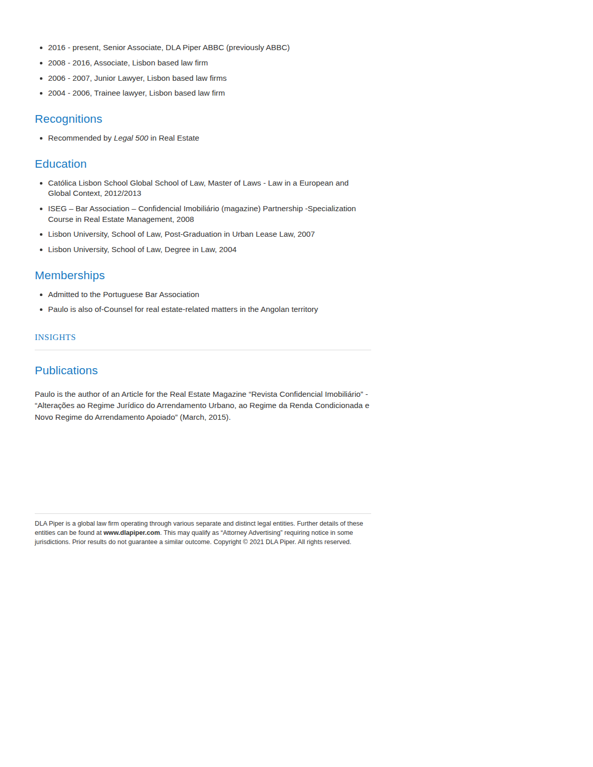2016 - present, Senior Associate, DLA Piper ABBC (previously ABBC)
2008 - 2016, Associate, Lisbon based law firm
2006 - 2007, Junior Lawyer, Lisbon based law firms
2004 - 2006, Trainee lawyer, Lisbon based law firm
Recognitions
Recommended by Legal 500 in Real Estate
Education
Católica Lisbon School Global School of Law, Master of Laws - Law in a European and Global Context, 2012/2013
ISEG – Bar Association – Confidencial Imobiliário (magazine) Partnership -Specialization Course in Real Estate Management, 2008
Lisbon University, School of Law, Post-Graduation in Urban Lease Law, 2007
Lisbon University, School of Law, Degree in Law, 2004
Memberships
Admitted to the Portuguese Bar Association
Paulo is also of-Counsel for real estate-related matters in the Angolan territory
INSIGHTS
Publications
Paulo is the author of an Article for the Real Estate Magazine “Revista Confidencial Imobiliário” - “Alterações ao Regime Jurídico do Arrendamento Urbano, ao Regime da Renda Condicionada e Novo Regime do Arrendamento Apoiado” (March, 2015).
DLA Piper is a global law firm operating through various separate and distinct legal entities. Further details of these entities can be found at www.dlapiper.com. This may qualify as “Attorney Advertising” requiring notice in some jurisdictions. Prior results do not guarantee a similar outcome. Copyright © 2021 DLA Piper. All rights reserved.